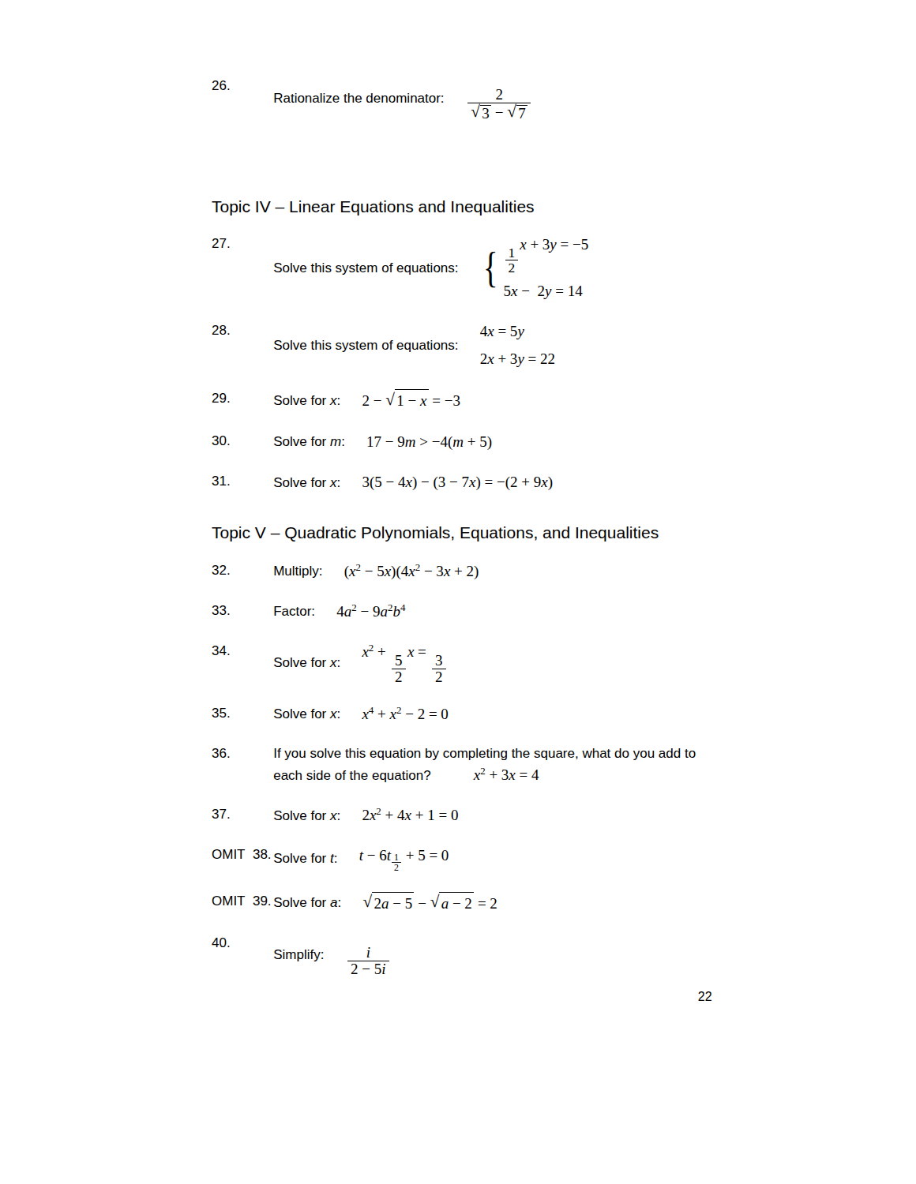26. Rationalize the denominator: 2 3 − 7
Topic IV – Linear Equations and Inequalities
27. Solve this system of equations: { 12 x + 3y = −5 5x − 2y = 14
28. Solve this system of equations: 4x = 5y 2x + 3y = 22
29. Solve for x: 2 − 1 − x = −3
30. Solve for m: 17 − 9m > −4(m + 5)
31. Solve for x: 3(5 − 4x) − (3 − 7x) = −(2 + 9x)
Topic V – Quadratic Polynomials, Equations, and Inequalities
32. Multiply: (x2 − 5x)(4x2 − 3x + 2)
33. Factor: 4a2 − 9a2b4
34. Solve for x: x2 + 52 x = 32
35. Solve for x: x4 + x2 − 2 = 0
36. If you solve this equation by completing the square, what do you add to each side of the equation? x2 + 3x = 4
37. Solve for x: 2x2 + 4x + 1 = 0
OMIT 38. Solve for t: t − 6t12 + 5 = 0
OMIT 39. Solve for a: 2a − 5 − a − 2 = 2
40. Simplify: i 2 − 5i
22